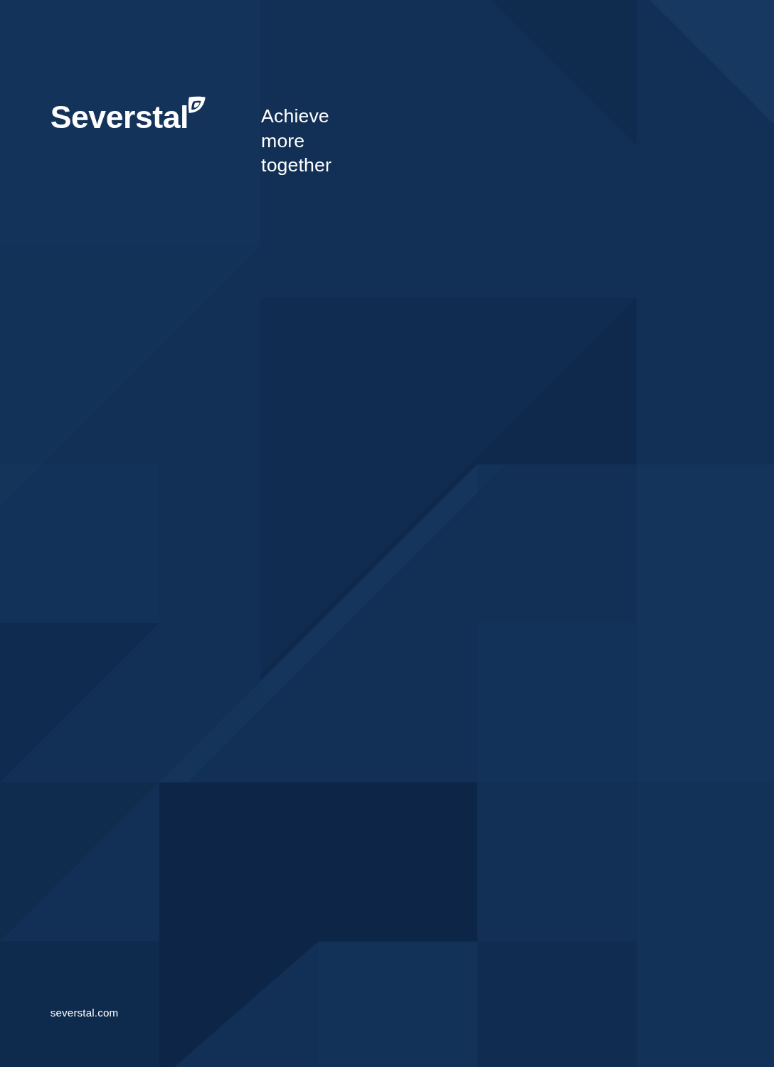Severstal Severstal emblem
Achieve
more
together
severstal.com